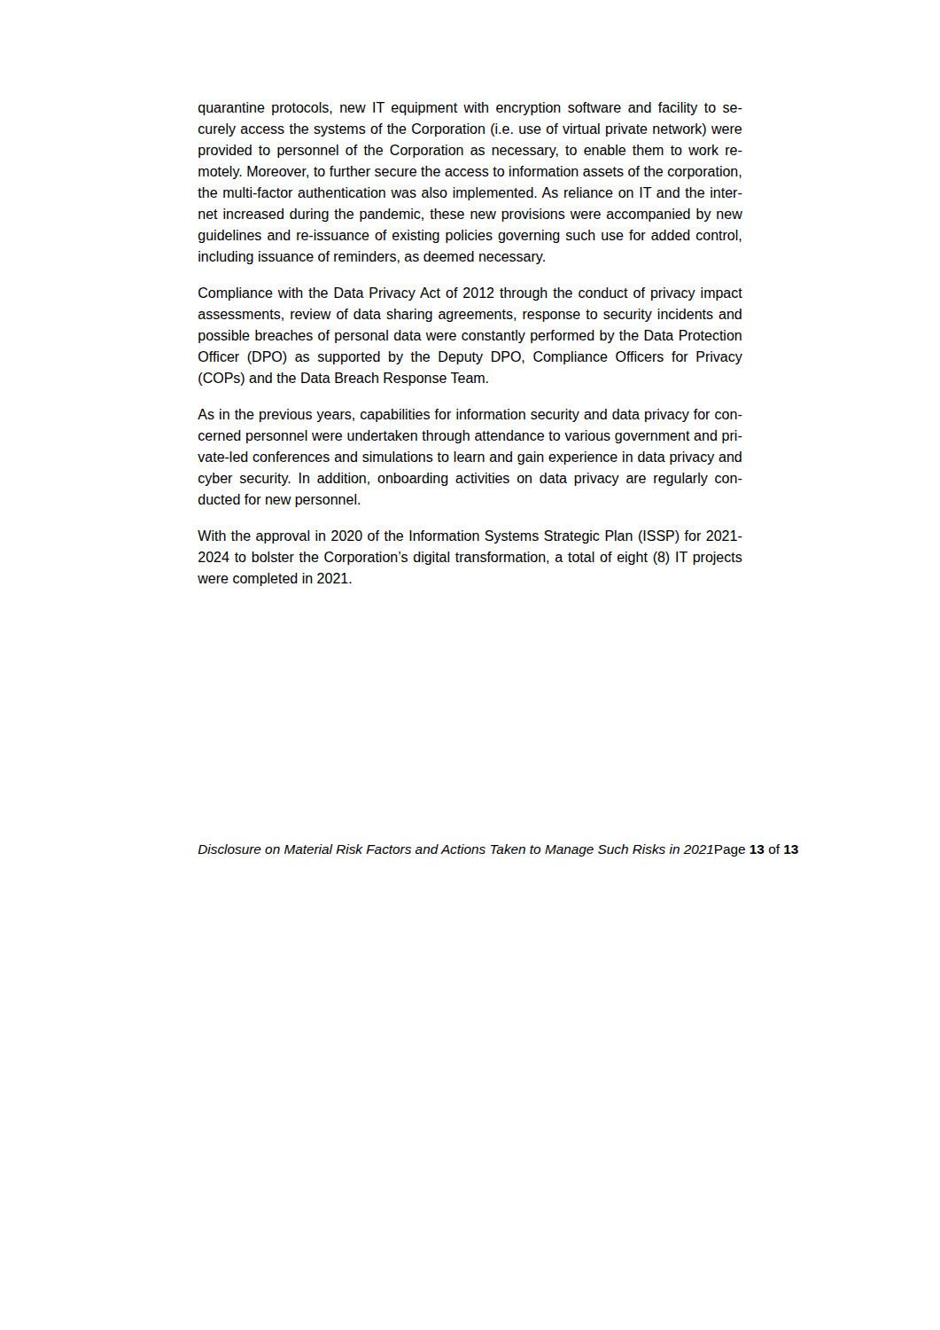quarantine protocols, new IT equipment with encryption software and facility to securely access the systems of the Corporation (i.e. use of virtual private network) were provided to personnel of the Corporation as necessary, to enable them to work remotely. Moreover, to further secure the access to information assets of the corporation, the multi-factor authentication was also implemented. As reliance on IT and the internet increased during the pandemic, these new provisions were accompanied by new guidelines and re-issuance of existing policies governing such use for added control, including issuance of reminders, as deemed necessary.
Compliance with the Data Privacy Act of 2012 through the conduct of privacy impact assessments, review of data sharing agreements, response to security incidents and possible breaches of personal data were constantly performed by the Data Protection Officer (DPO) as supported by the Deputy DPO, Compliance Officers for Privacy (COPs) and the Data Breach Response Team.
As in the previous years, capabilities for information security and data privacy for concerned personnel were undertaken through attendance to various government and private-led conferences and simulations to learn and gain experience in data privacy and cyber security. In addition, onboarding activities on data privacy are regularly conducted for new personnel.
With the approval in 2020 of the Information Systems Strategic Plan (ISSP) for 2021-2024 to bolster the Corporation’s digital transformation, a total of eight (8) IT projects were completed in 2021.
Disclosure on Material Risk Factors and Actions Taken to Manage Such Risks in 2021 Page 13 of 13